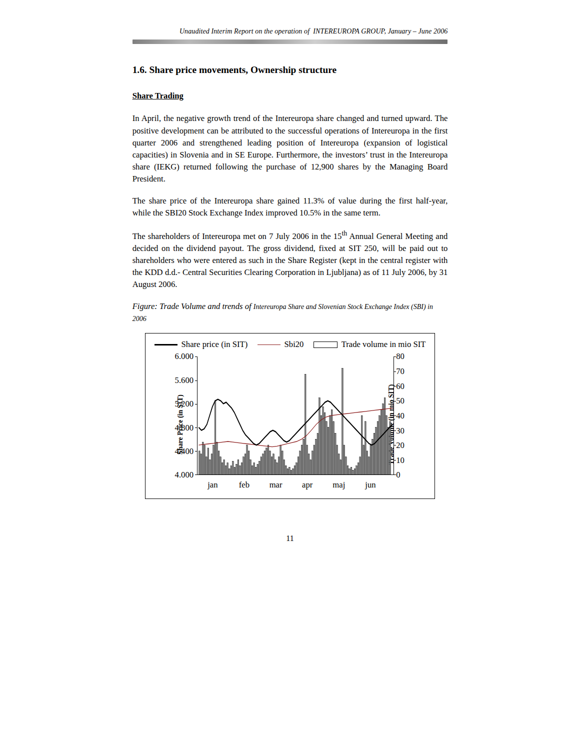Unaudited Interim Report on the operation of INTEREUROPA GROUP, January – June 2006
1.6. Share price movements, Ownership structure
Share Trading
In April, the negative growth trend of the Intereuropa share changed and turned upward. The positive development can be attributed to the successful operations of Intereuropa in the first quarter 2006 and strengthened leading position of Intereuropa (expansion of logistical capacities) in Slovenia and in SE Europe. Furthermore, the investors’ trust in the Intereuropa share (IEKG) returned following the purchase of 12,900 shares by the Managing Board President.
The share price of the Intereuropa share gained 11.3% of value during the first half-year, while the SBI20 Stock Exchange Index improved 10.5% in the same term.
The shareholders of Intereuropa met on 7 July 2006 in the 15th Annual General Meeting and decided on the dividend payout. The gross dividend, fixed at SIT 250, will be paid out to shareholders who were entered as such in the Share Register (kept in the central register with the KDD d.d.- Central Securities Clearing Corporation in Ljubljana) as of 11 July 2006, by 31 August 2006.
Figure: Trade Volume and trends of Intereuropa Share and Slovenian Stock Exchange Index (SBI) in 2006
Share price (in SIT)
Sbi20
Trade volume in mio SIT
Share Price (in SIT)
Trade Volume (in mio SIT)
6.000 5.600 5.200 4.800 4.400 4.000
80 70 60 50 40 30 20 10 0
jan feb mar apr maj jun
11